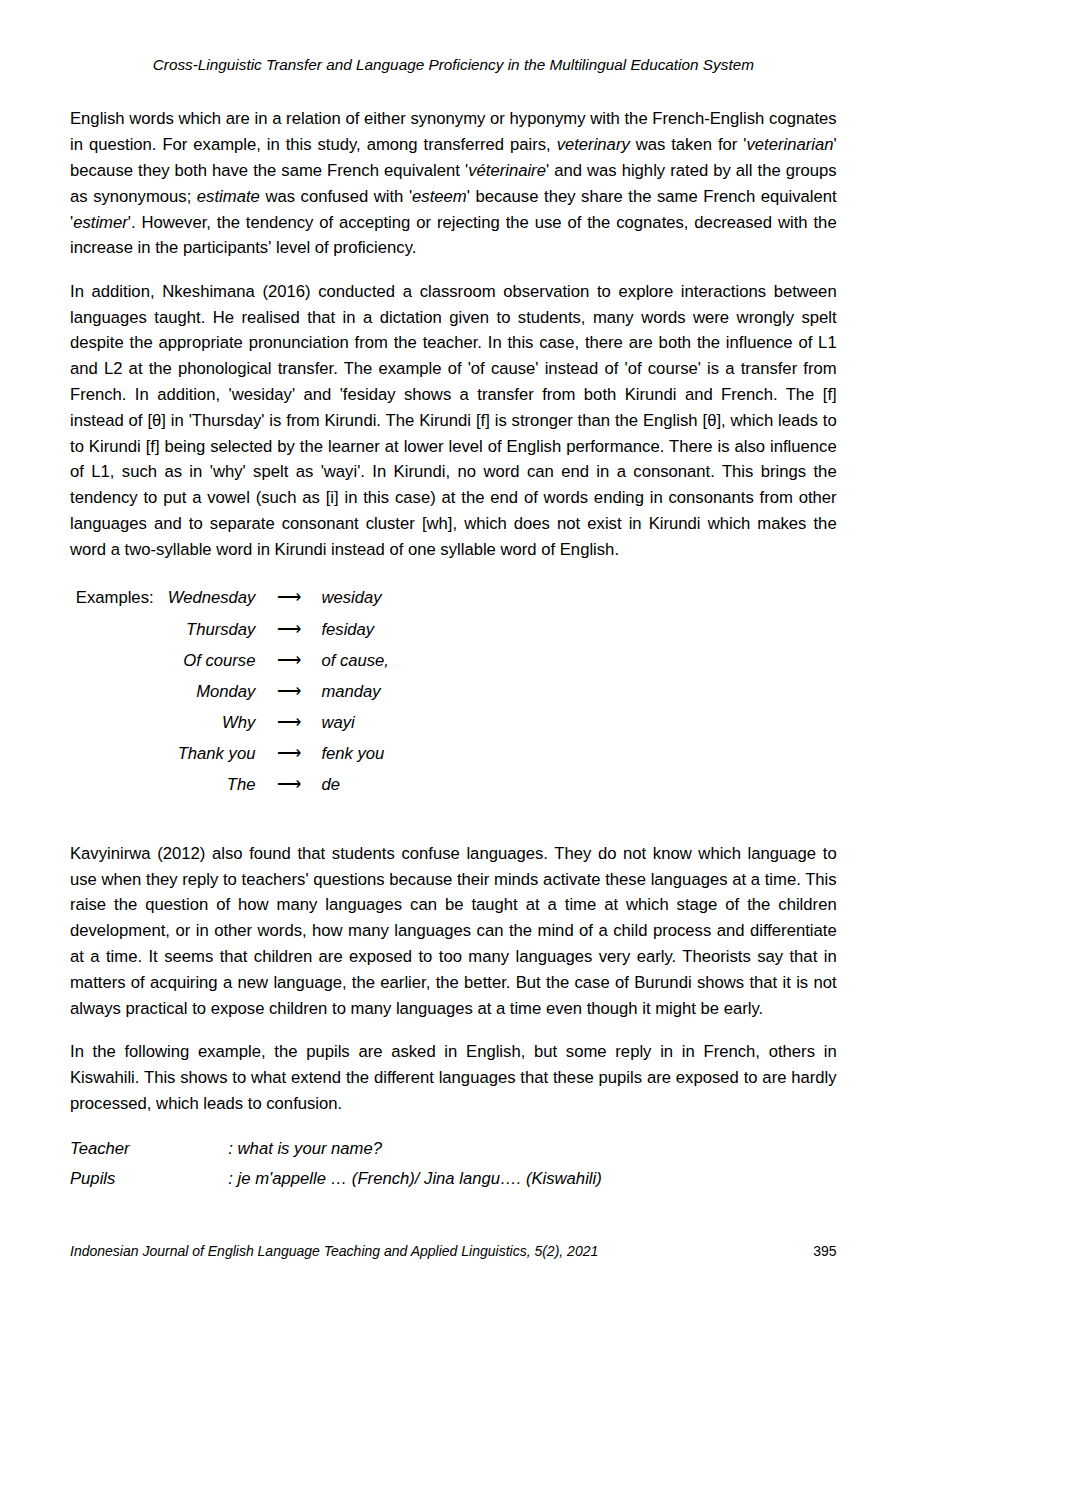Cross-Linguistic Transfer and Language Proficiency in the Multilingual Education System
English words which are in a relation of either synonymy or hyponymy with the French-English cognates in question. For example, in this study, among transferred pairs, veterinary was taken for 'veterinarian' because they both have the same French equivalent 'véterinaire' and was highly rated by all the groups as synonymous; estimate was confused with 'esteem' because they share the same French equivalent 'estimer'. However, the tendency of accepting or rejecting the use of the cognates, decreased with the increase in the participants' level of proficiency.
In addition, Nkeshimana (2016) conducted a classroom observation to explore interactions between languages taught. He realised that in a dictation given to students, many words were wrongly spelt despite the appropriate pronunciation from the teacher. In this case, there are both the influence of L1 and L2 at the phonological transfer. The example of 'of cause' instead of 'of course' is a transfer from French. In addition, 'wesiday' and 'fesiday shows a transfer from both Kirundi and French. The [f] instead of [θ] in 'Thursday' is from Kirundi. The Kirundi [f] is stronger than the English [θ], which leads to to Kirundi [f] being selected by the learner at lower level of English performance. There is also influence of L1, such as in 'why' spelt as 'wayi'. In Kirundi, no word can end in a consonant. This brings the tendency to put a vowel (such as [i] in this case) at the end of words ending in consonants from other languages and to separate consonant cluster [wh], which does not exist in Kirundi which makes the word a two-syllable word in Kirundi instead of one syllable word of English.
| Examples: | Wednesday | ⟶ | wesiday |
| | Thursday | ⟶ | fesiday |
| | Of course | ⟶ | of cause, |
| | Monday | ⟶ | manday |
| | Why | ⟶ | wayi |
| | Thank you | ⟶ | fenk you |
| | The | ⟶ | de |
Kavyinirwa (2012) also found that students confuse languages. They do not know which language to use when they reply to teachers' questions because their minds activate these languages at a time. This raise the question of how many languages can be taught at a time at which stage of the children development, or in other words, how many languages can the mind of a child process and differentiate at a time. It seems that children are exposed to too many languages very early. Theorists say that in matters of acquiring a new language, the earlier, the better. But the case of Burundi shows that it is not always practical to expose children to many languages at a time even though it might be early.
In the following example, the pupils are asked in English, but some reply in in French, others in Kiswahili. This shows to what extend the different languages that these pupils are exposed to are hardly processed, which leads to confusion.
| Teacher | : what is your name? |
| Pupils | : je m'appelle … (French)/ Jina langu…. (Kiswahili) |
Indonesian Journal of English Language Teaching and Applied Linguistics, 5(2), 2021 395